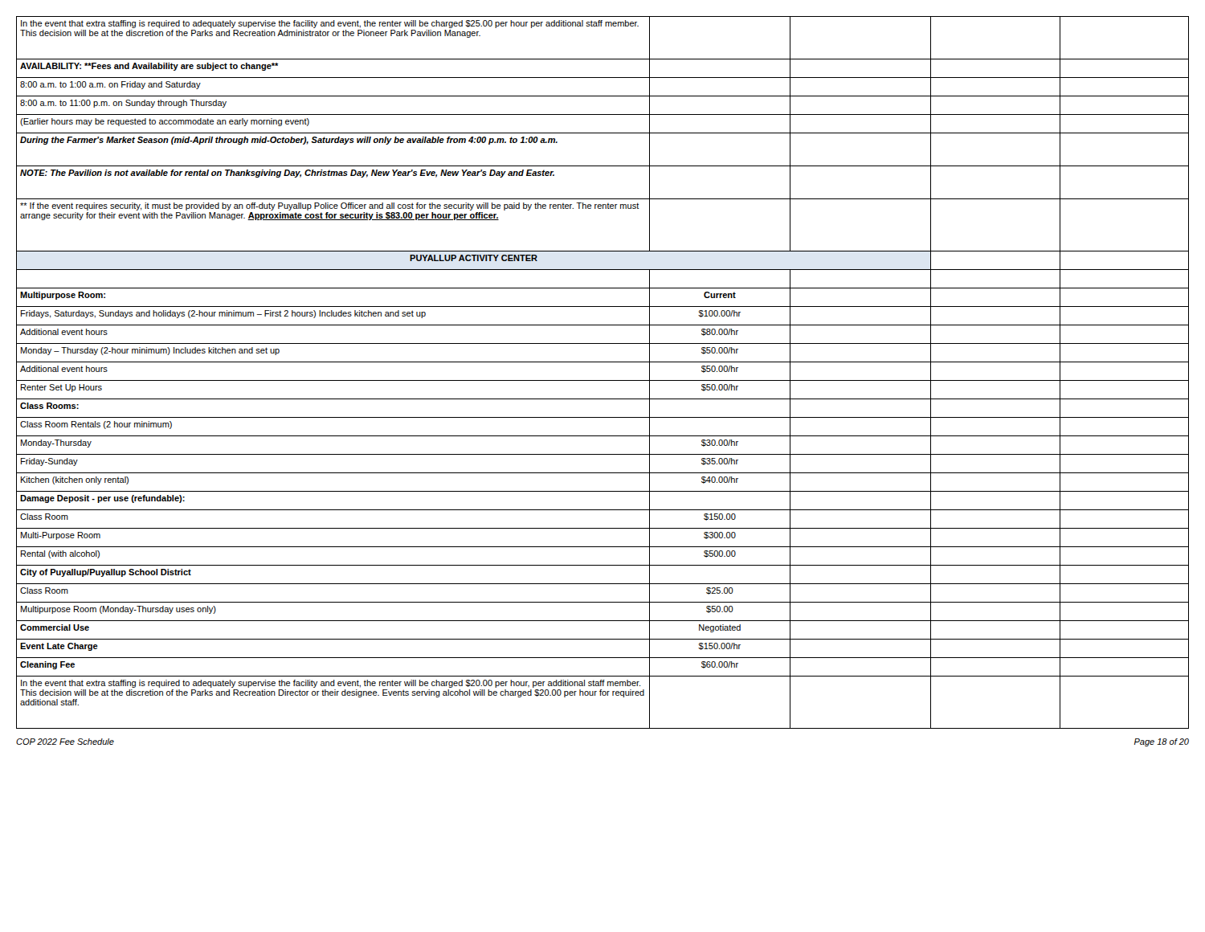| In the event that extra staffing is required to adequately supervise the facility and event, the renter will be charged $25.00 per hour per additional staff member. This decision will be at the discretion of the Parks and Recreation Administrator or the Pioneer Park Pavilion Manager. | | | | |
| AVAILABILITY: **Fees and Availability are subject to change** | | | | |
| 8:00 a.m. to 1:00 a.m. on Friday and Saturday | | | | |
| 8:00 a.m. to 11:00 p.m. on Sunday through Thursday | | | | |
| (Earlier hours may be requested to accommodate an early morning event) | | | | |
| During the Farmer's Market Season (mid-April through mid-October), Saturdays will only be available from 4:00 p.m. to 1:00 a.m. | | | | |
| NOTE: The Pavilion is not available for rental on Thanksgiving Day, Christmas Day, New Year's Eve, New Year's Day and Easter. | | | | |
| ** If the event requires security, it must be provided by an off-duty Puyallup Police Officer and all cost for the security will be paid by the renter. The renter must arrange security for their event with the Pavilion Manager. Approximate cost for security is $83.00 per hour per officer. | | | | |
| PUYALLUP ACTIVITY CENTER | | |
| Multipurpose Room: | Current | | | |
| Fridays, Saturdays, Sundays and holidays (2-hour minimum – First 2 hours) Includes kitchen and set up | $100.00/hr | | | |
| Additional event hours | $80.00/hr | | | |
| Monday – Thursday (2-hour minimum) Includes kitchen and set up | $50.00/hr | | | |
| Additional event hours | $50.00/hr | | | |
| Renter Set Up Hours | $50.00/hr | | | |
| Class Rooms: | | | | |
| Class Room Rentals (2 hour minimum) | | | | |
| Monday-Thursday | $30.00/hr | | | |
| Friday-Sunday | $35.00/hr | | | |
| Kitchen (kitchen only rental) | $40.00/hr | | | |
| Damage Deposit - per use (refundable): | | | | |
| Class Room | $150.00 | | | |
| Multi-Purpose Room | $300.00 | | | |
| Rental (with alcohol) | $500.00 | | | |
| City of Puyallup/Puyallup School District | | | | |
| Class Room | $25.00 | | | |
| Multipurpose Room (Monday-Thursday uses only) | $50.00 | | | |
| Commercial Use | Negotiated | | | |
| Event Late Charge | $150.00/hr | | | |
| Cleaning Fee | $60.00/hr | | | |
| In the event that extra staffing is required to adequately supervise the facility and event, the renter will be charged $20.00 per hour, per additional staff member. This decision will be at the discretion of the Parks and Recreation Director or their designee. Events serving alcohol will be charged $20.00 per hour for required additional staff. | | | | |
COP 2022 Fee Schedule Page 18 of 20